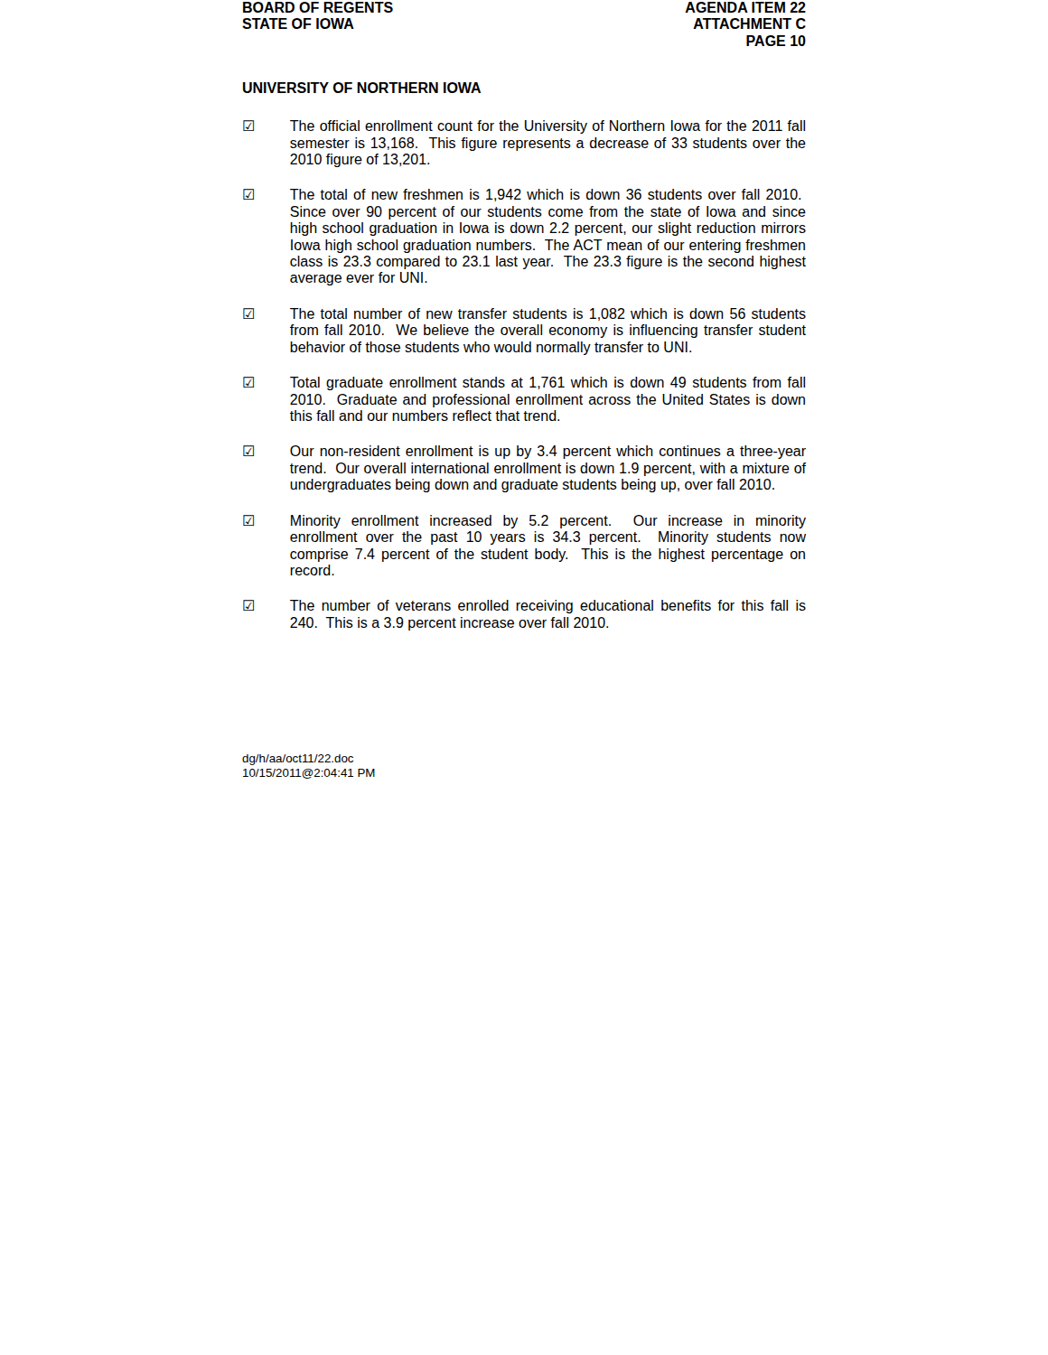BOARD OF REGENTS AGENDA ITEM 22
STATE OF IOWA ATTACHMENT C
PAGE 10
UNIVERSITY OF NORTHERN IOWA
☑ The official enrollment count for the University of Northern Iowa for the 2011 fall semester is 13,168. This figure represents a decrease of 33 students over the 2010 figure of 13,201.
☑ The total of new freshmen is 1,942 which is down 36 students over fall 2010. Since over 90 percent of our students come from the state of Iowa and since high school graduation in Iowa is down 2.2 percent, our slight reduction mirrors Iowa high school graduation numbers. The ACT mean of our entering freshmen class is 23.3 compared to 23.1 last year. The 23.3 figure is the second highest average ever for UNI.
☑ The total number of new transfer students is 1,082 which is down 56 students from fall 2010. We believe the overall economy is influencing transfer student behavior of those students who would normally transfer to UNI.
☑ Total graduate enrollment stands at 1,761 which is down 49 students from fall 2010. Graduate and professional enrollment across the United States is down this fall and our numbers reflect that trend.
☑ Our non-resident enrollment is up by 3.4 percent which continues a three-year trend. Our overall international enrollment is down 1.9 percent, with a mixture of undergraduates being down and graduate students being up, over fall 2010.
☑ Minority enrollment increased by 5.2 percent. Our increase in minority enrollment over the past 10 years is 34.3 percent. Minority students now comprise 7.4 percent of the student body. This is the highest percentage on record.
☑ The number of veterans enrolled receiving educational benefits for this fall is 240. This is a 3.9 percent increase over fall 2010.
dg/h/aa/oct11/22.doc
10/15/2011@2:04:41 PM